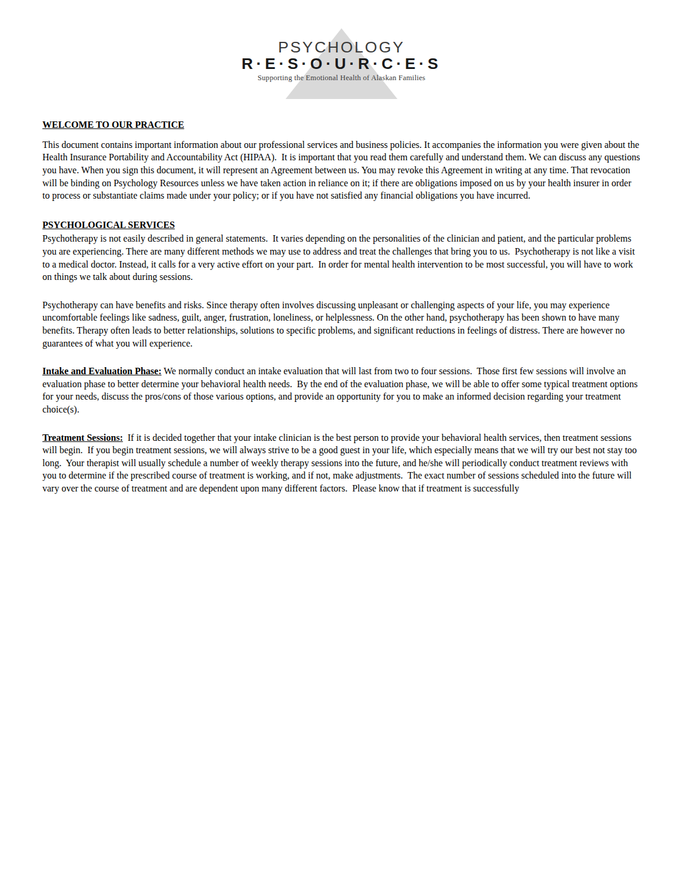PSYCHOLOGY
R·E·S·O·U·R·C·E·S
Supporting the Emotional Health of Alaskan Families
WELCOME TO OUR PRACTICE
This document contains important information about our professional services and business policies. It accompanies the information you were given about the Health Insurance Portability and Accountability Act (HIPAA). It is important that you read them carefully and understand them. We can discuss any questions you have. When you sign this document, it will represent an Agreement between us. You may revoke this Agreement in writing at any time. That revocation will be binding on Psychology Resources unless we have taken action in reliance on it; if there are obligations imposed on us by your health insurer in order to process or substantiate claims made under your policy; or if you have not satisfied any financial obligations you have incurred.
PSYCHOLOGICAL SERVICES
Psychotherapy is not easily described in general statements. It varies depending on the personalities of the clinician and patient, and the particular problems you are experiencing. There are many different methods we may use to address and treat the challenges that bring you to us. Psychotherapy is not like a visit to a medical doctor. Instead, it calls for a very active effort on your part. In order for mental health intervention to be most successful, you will have to work on things we talk about during sessions.
Psychotherapy can have benefits and risks. Since therapy often involves discussing unpleasant or challenging aspects of your life, you may experience uncomfortable feelings like sadness, guilt, anger, frustration, loneliness, or helplessness. On the other hand, psychotherapy has been shown to have many benefits. Therapy often leads to better relationships, solutions to specific problems, and significant reductions in feelings of distress. There are however no guarantees of what you will experience.
Intake and Evaluation Phase: We normally conduct an intake evaluation that will last from two to four sessions. Those first few sessions will involve an evaluation phase to better determine your behavioral health needs. By the end of the evaluation phase, we will be able to offer some typical treatment options for your needs, discuss the pros/cons of those various options, and provide an opportunity for you to make an informed decision regarding your treatment choice(s).
Treatment Sessions: If it is decided together that your intake clinician is the best person to provide your behavioral health services, then treatment sessions will begin. If you begin treatment sessions, we will always strive to be a good guest in your life, which especially means that we will try our best not stay too long. Your therapist will usually schedule a number of weekly therapy sessions into the future, and he/she will periodically conduct treatment reviews with you to determine if the prescribed course of treatment is working, and if not, make adjustments. The exact number of sessions scheduled into the future will vary over the course of treatment and are dependent upon many different factors. Please know that if treatment is successfully